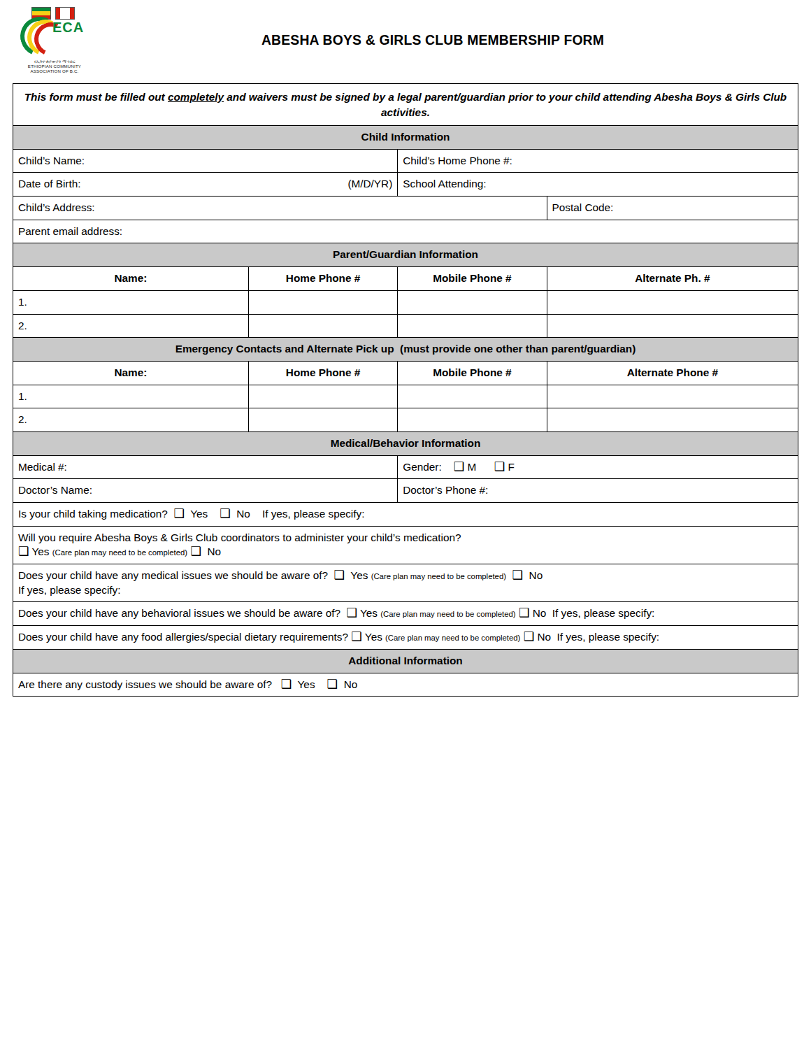ECA
የኢትዮጵያውያን ማኅበር
ETHIOPIAN COMMUNITY ASSOCIATION OF B.C.
ABESHA BOYS & GIRLS CLUB MEMBERSHIP FORM
| This form must be filled out completely and waivers must be signed by a legal parent/guardian prior to your child attending Abesha Boys & Girls Club activities. |
| Child Information |
| Child’s Name: | Child’s Home Phone #: |
| Date of Birth: (M/D/YR) | School Attending: |
| Child’s Address: | Postal Code: |
| Parent email address: |
| Parent/Guardian Information |
| Name: | Home Phone # | Mobile Phone # | Alternate Ph. # |
| 1. | | | |
| 2. | | | |
| Emergency Contacts and Alternate Pick up (must provide one other than parent/guardian) |
| Name: | Home Phone # | Mobile Phone # | Alternate Phone # |
| 1. | | | |
| 2. | | | |
| Medical/Behavior Information |
| Medical #: | Gender: ❑ M ❑ F |
| Doctor’s Name: | Doctor’s Phone #: |
| Is your child taking medication? ❑ Yes ❑ No If yes, please specify: |
| Will you require Abesha Boys & Girls Club coordinators to administer your child’s medication? ❑ Yes (Care plan may need to be completed) ❑ No |
| Does your child have any medical issues we should be aware of? ❑ Yes (Care plan may need to be completed) ❑ No If yes, please specify: |
| Does your child have any behavioral issues we should be aware of? ❑ Yes (Care plan may need to be completed) ❑ No If yes, please specify: |
| Does your child have any food allergies/special dietary requirements? ❑ Yes (Care plan may need to be completed) ❑ No If yes, please specify: |
| Additional Information |
| Are there any custody issues we should be aware of? ❑ Yes ❑ No |